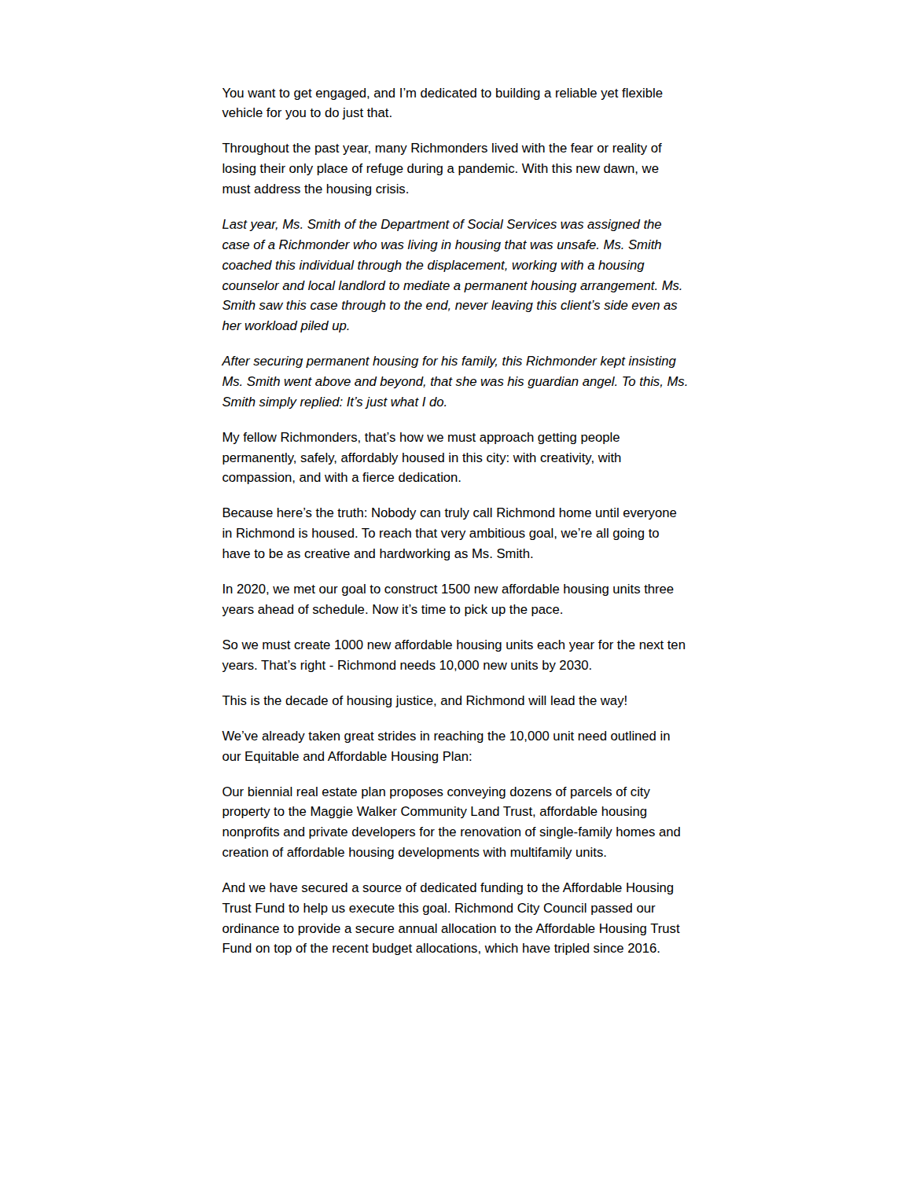You want to get engaged, and I’m dedicated to building a reliable yet flexible vehicle for you to do just that.
Throughout the past year, many Richmonders lived with the fear or reality of losing their only place of refuge during a pandemic. With this new dawn, we must address the housing crisis.
Last year, Ms. Smith of the Department of Social Services was assigned the case of a Richmonder who was living in housing that was unsafe. Ms. Smith coached this individual through the displacement, working with a housing counselor and local landlord to mediate a permanent housing arrangement. Ms. Smith saw this case through to the end, never leaving this client’s side even as her workload piled up.
After securing permanent housing for his family, this Richmonder kept insisting Ms. Smith went above and beyond, that she was his guardian angel. To this, Ms. Smith simply replied: It’s just what I do.
My fellow Richmonders, that’s how we must approach getting people permanently, safely, affordably housed in this city: with creativity, with compassion, and with a fierce dedication.
Because here’s the truth: Nobody can truly call Richmond home until everyone in Richmond is housed. To reach that very ambitious goal, we’re all going to have to be as creative and hardworking as Ms. Smith.
In 2020, we met our goal to construct 1500 new affordable housing units three years ahead of schedule. Now it’s time to pick up the pace.
So we must create 1000 new affordable housing units each year for the next ten years. That’s right - Richmond needs 10,000 new units by 2030.
This is the decade of housing justice, and Richmond will lead the way!
We’ve already taken great strides in reaching the 10,000 unit need outlined in our Equitable and Affordable Housing Plan:
Our biennial real estate plan proposes conveying dozens of parcels of city property to the Maggie Walker Community Land Trust, affordable housing nonprofits and private developers for the renovation of single-family homes and creation of affordable housing developments with multifamily units.
And we have secured a source of dedicated funding to the Affordable Housing Trust Fund to help us execute this goal. Richmond City Council passed our ordinance to provide a secure annual allocation to the Affordable Housing Trust Fund on top of the recent budget allocations, which have tripled since 2016.